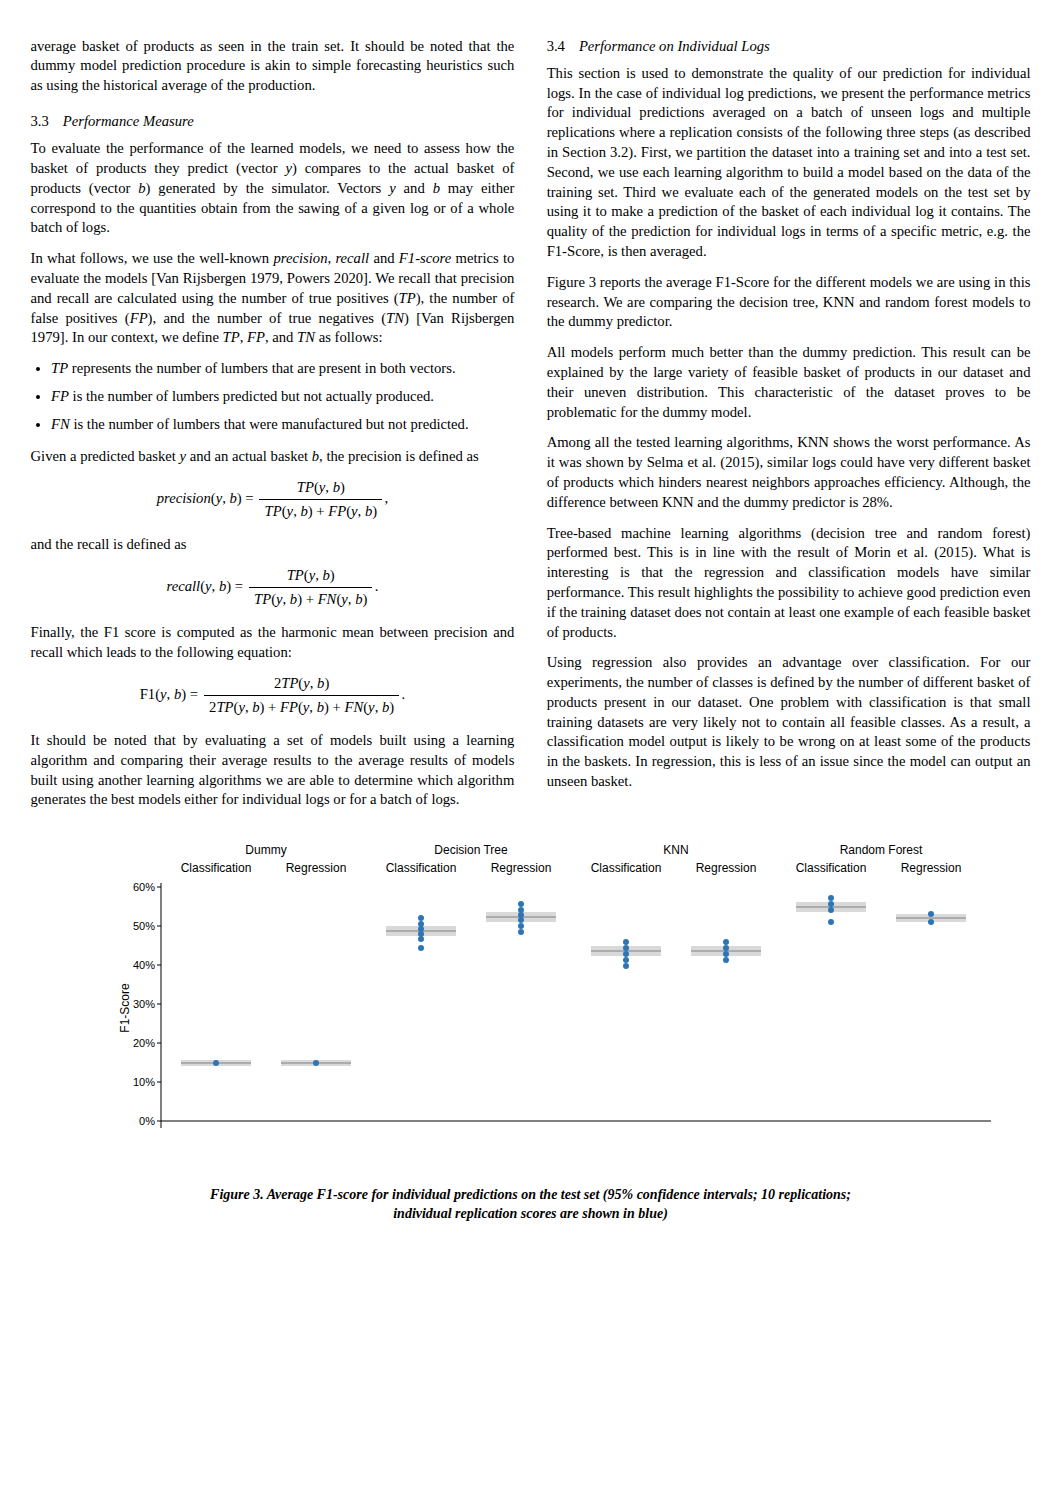average basket of products as seen in the train set. It should be noted that the dummy model prediction procedure is akin to simple forecasting heuristics such as using the historical average of the production.
3.3 Performance Measure
To evaluate the performance of the learned models, we need to assess how the basket of products they predict (vector y) compares to the actual basket of products (vector b) generated by the simulator. Vectors y and b may either correspond to the quantities obtain from the sawing of a given log or of a whole batch of logs.
In what follows, we use the well-known precision, recall and F1-score metrics to evaluate the models [Van Rijsbergen 1979, Powers 2020]. We recall that precision and recall are calculated using the number of true positives (TP), the number of false positives (FP), and the number of true negatives (TN) [Van Rijsbergen 1979]. In our context, we define TP, FP, and TN as follows:
TP represents the number of lumbers that are present in both vectors.
FP is the number of lumbers predicted but not actually produced.
FN is the number of lumbers that were manufactured but not predicted.
Given a predicted basket y and an actual basket b, the precision is defined as
precision(y, b) = TP(y, b) TP(y, b) + FP(y, b) ,
and the recall is defined as
recall(y, b) = TP(y, b) TP(y, b) + FN(y, b) .
Finally, the F1 score is computed as the harmonic mean between precision and recall which leads to the following equation:
F1(y, b) = 2TP(y, b) 2TP(y, b) + FP(y, b) + FN(y, b) .
It should be noted that by evaluating a set of models built using a learning algorithm and comparing their average results to the average results of models built using another learning algorithms we are able to determine which algorithm generates the best models either for individual logs or for a batch of logs.
3.4 Performance on Individual Logs
This section is used to demonstrate the quality of our prediction for individual logs. In the case of individual log predictions, we present the performance metrics for individual predictions averaged on a batch of unseen logs and multiple replications where a replication consists of the following three steps (as described in Section 3.2). First, we partition the dataset into a training set and into a test set. Second, we use each learning algorithm to build a model based on the data of the training set. Third we evaluate each of the generated models on the test set by using it to make a prediction of the basket of each individual log it contains. The quality of the prediction for individual logs in terms of a specific metric, e.g. the F1-Score, is then averaged.
Figure 3 reports the average F1-Score for the different models we are using in this research. We are comparing the decision tree, KNN and random forest models to the dummy predictor.
All models perform much better than the dummy prediction. This result can be explained by the large variety of feasible basket of products in our dataset and their uneven distribution. This characteristic of the dataset proves to be problematic for the dummy model.
Among all the tested learning algorithms, KNN shows the worst performance. As it was shown by Selma et al. (2015), similar logs could have very different basket of products which hinders nearest neighbors approaches efficiency. Although, the difference between KNN and the dummy predictor is 28%.
Tree-based machine learning algorithms (decision tree and random forest) performed best. This is in line with the result of Morin et al. (2015). What is interesting is that the regression and classification models have similar performance. This result highlights the possibility to achieve good prediction even if the training dataset does not contain at least one example of each feasible basket of products.
Using regression also provides an advantage over classification. For our experiments, the number of classes is defined by the number of different basket of products present in our dataset. One problem with classification is that small training datasets are very likely not to contain all feasible classes. As a result, a classification model output is likely to be wrong on at least some of the products in the baskets. In regression, this is less of an issue since the model can output an unseen basket.
Dummy Decision Tree KNN Random Forest Classification Regression Classification Regression Classification Regression Classification Regression 60% 50% 40% 30% 20% 10% 0% F1-Score
Figure 3. Average F1-score for individual predictions on the test set (95% confidence intervals; 10 replications;
individual replication scores are shown in blue)